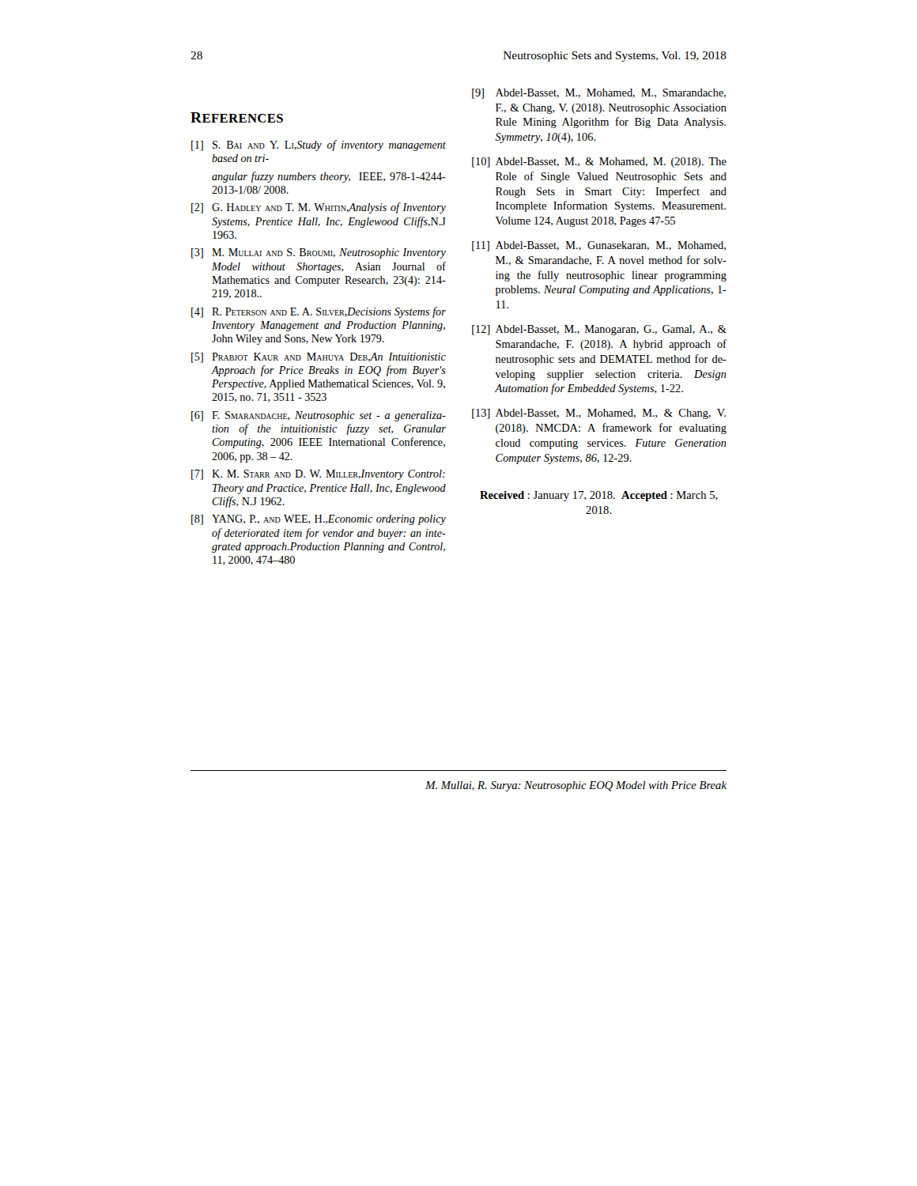28 Neutrosophic Sets and Systems, Vol. 19, 2018
REFERENCES
[1] S. Bai and Y. Li, Study of inventory management based on tri- angular fuzzy numbers theory, IEEE, 978-1-4244-2013-1/08/ 2008.
[2] G. Hadley and T. M. Whitin, Analysis of Inventory Systems, Prentice Hall, Inc, Englewood Cliffs, N.J 1963.
[3] M. Mullai and S. Broumi, Neutrosophic Inventory Model without Shortages, Asian Journal of Mathematics and Computer Research, 23(4): 214-219, 2018..
[4] R. Peterson and E. A. Silver, Decisions Systems for Inventory Management and Production Planning, John Wiley and Sons, New York 1979.
[5] Prabjot Kaur and Mahuya Deb, An Intuitionistic Approach for Price Breaks in EOQ from Buyer's Perspective, Applied Mathematical Sciences, Vol. 9, 2015, no. 71, 3511 - 3523
[6] F. Smarandache, Neutrosophic set - a generalization of the intuitionistic fuzzy set, Granular Computing, 2006 IEEE International Conference, 2006, pp. 38 – 42.
[7] K. M. Starr and D. W. Miller, Inventory Control: Theory and Practice, Prentice Hall, Inc, Englewood Cliffs, N.J 1962.
[8] YANG, P., and WEE, H., Economic ordering policy of deteriorated item for vendor and buyer: an integrated approach.Production Planning and Control, 11, 2000, 474–480
[9] Abdel-Basset, M., Mohamed, M., Smarandache, F., & Chang, V. (2018). Neutrosophic Association Rule Mining Algorithm for Big Data Analysis. Symmetry, 10(4), 106.
[10] Abdel-Basset, M., & Mohamed, M. (2018). The Role of Single Valued Neutrosophic Sets and Rough Sets in Smart City: Imperfect and Incomplete Information Systems. Measurement. Volume 124, August 2018, Pages 47-55
[11] Abdel-Basset, M., Gunasekaran, M., Mohamed, M., & Smarandache, F. A novel method for solving the fully neutrosophic linear programming problems. Neural Computing and Applications, 1-11.
[12] Abdel-Basset, M., Manogaran, G., Gamal, A., & Smarandache, F. (2018). A hybrid approach of neutrosophic sets and DEMATEL method for developing supplier selection criteria. Design Automation for Embedded Systems, 1-22.
[13] Abdel-Basset, M., Mohamed, M., & Chang, V. (2018). NMCDA: A framework for evaluating cloud computing services. Future Generation Computer Systems, 86, 12-29.
Received : January 17, 2018. Accepted : March 5, 2018.
M. Mullai, R. Surya: Neutrosophic EOQ Model with Price Break